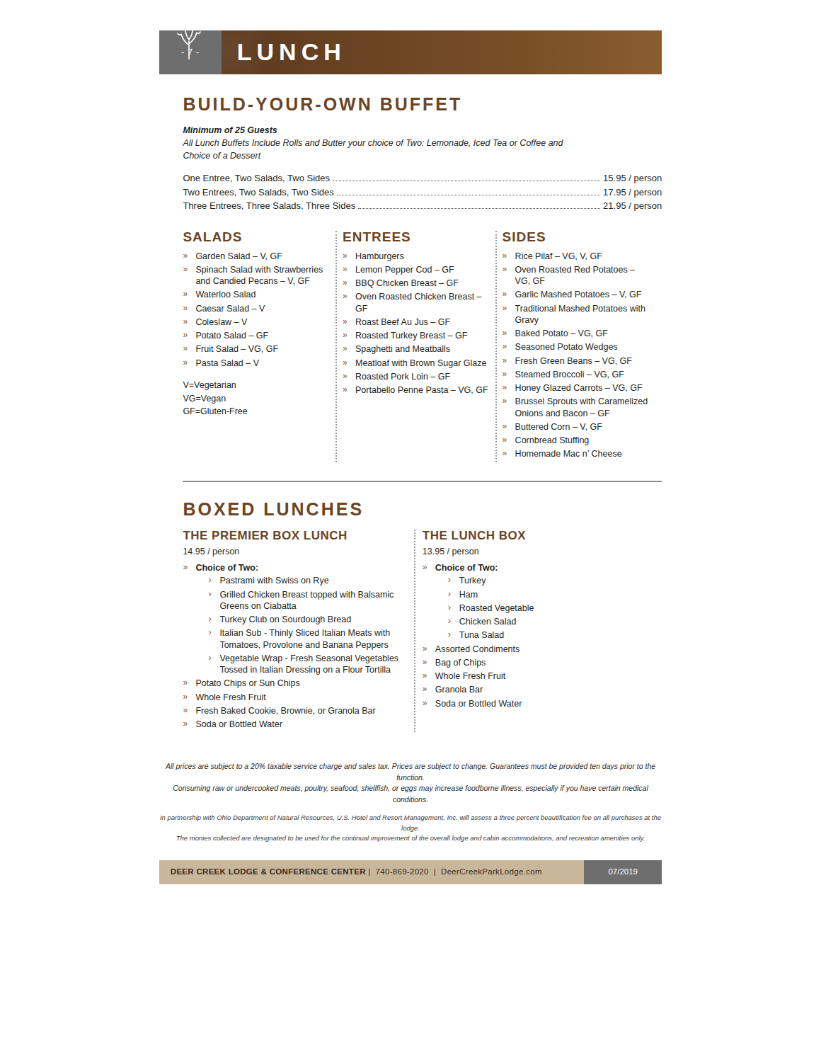- 7 -
LUNCH
BUILD-YOUR-OWN BUFFET
Minimum of 25 Guests
All Lunch Buffets Include Rolls and Butter your choice of Two: Lemonade, Iced Tea or Coffee and
Choice of a Dessert
One Entree, Two Salads, Two Sides 15.95 / person
Two Entrees, Two Salads, Two Sides 17.95 / person
Three Entrees, Three Salads, Three Sides 21.95 / person
SALADS
Garden Salad – V, GF
Spinach Salad with Strawberries and Candied Pecans – V, GF
Waterloo Salad
Caesar Salad – V
Coleslaw – V
Potato Salad – GF
Fruit Salad – VG, GF
Pasta Salad – V
V=Vegetarian
VG=Vegan
GF=Gluten-Free
ENTREES
Hamburgers
Lemon Pepper Cod – GF
BBQ Chicken Breast – GF
Oven Roasted Chicken Breast – GF
Roast Beef Au Jus – GF
Roasted Turkey Breast – GF
Spaghetti and Meatballs
Meatloaf with Brown Sugar Glaze
Roasted Pork Loin – GF
Portabello Penne Pasta – VG, GF
SIDES
Rice Pilaf – VG, V, GF
Oven Roasted Red Potatoes – VG, GF
Garlic Mashed Potatoes – V, GF
Traditional Mashed Potatoes with Gravy
Baked Potato – VG, GF
Seasoned Potato Wedges
Fresh Green Beans – VG, GF
Steamed Broccoli – VG, GF
Honey Glazed Carrots – VG, GF
Brussel Sprouts with Caramelized Onions and Bacon – GF
Buttered Corn – V, GF
Cornbread Stuffing
Homemade Mac n’ Cheese
BOXED LUNCHES
THE PREMIER BOX LUNCH
14.95 / person
Choice of Two:
Pastrami with Swiss on Rye
Grilled Chicken Breast topped with Balsamic Greens on Ciabatta
Turkey Club on Sourdough Bread
Italian Sub - Thinly Sliced Italian Meats with Tomatoes, Provolone and Banana Peppers
Vegetable Wrap - Fresh Seasonal Vegetables Tossed in Italian Dressing on a Flour Tortilla
Potato Chips or Sun Chips
Whole Fresh Fruit
Fresh Baked Cookie, Brownie, or Granola Bar
Soda or Bottled Water
THE LUNCH BOX
13.95 / person
Choice of Two:
Turkey
Ham
Roasted Vegetable
Chicken Salad
Tuna Salad
Assorted Condiments
Bag of Chips
Whole Fresh Fruit
Granola Bar
Soda or Bottled Water
All prices are subject to a 20% taxable service charge and sales tax. Prices are subject to change. Guarantees must be provided ten days prior to the function.
Consuming raw or undercooked meats, poultry, seafood, shellfish, or eggs may increase foodborne illness, especially if you have certain medical conditions.
In partnership with Ohio Department of Natural Resources, U.S. Hotel and Resort Management, Inc. will assess a three percent beautification fee on all purchases at the lodge.
The monies collected are designated to be used for the continual improvement of the overall lodge and cabin accommodations, and recreation amenities only.
DEER CREEK LODGE & CONFERENCE CENTER | 740-869-2020 | DeerCreekParkLodge.com
07/2019